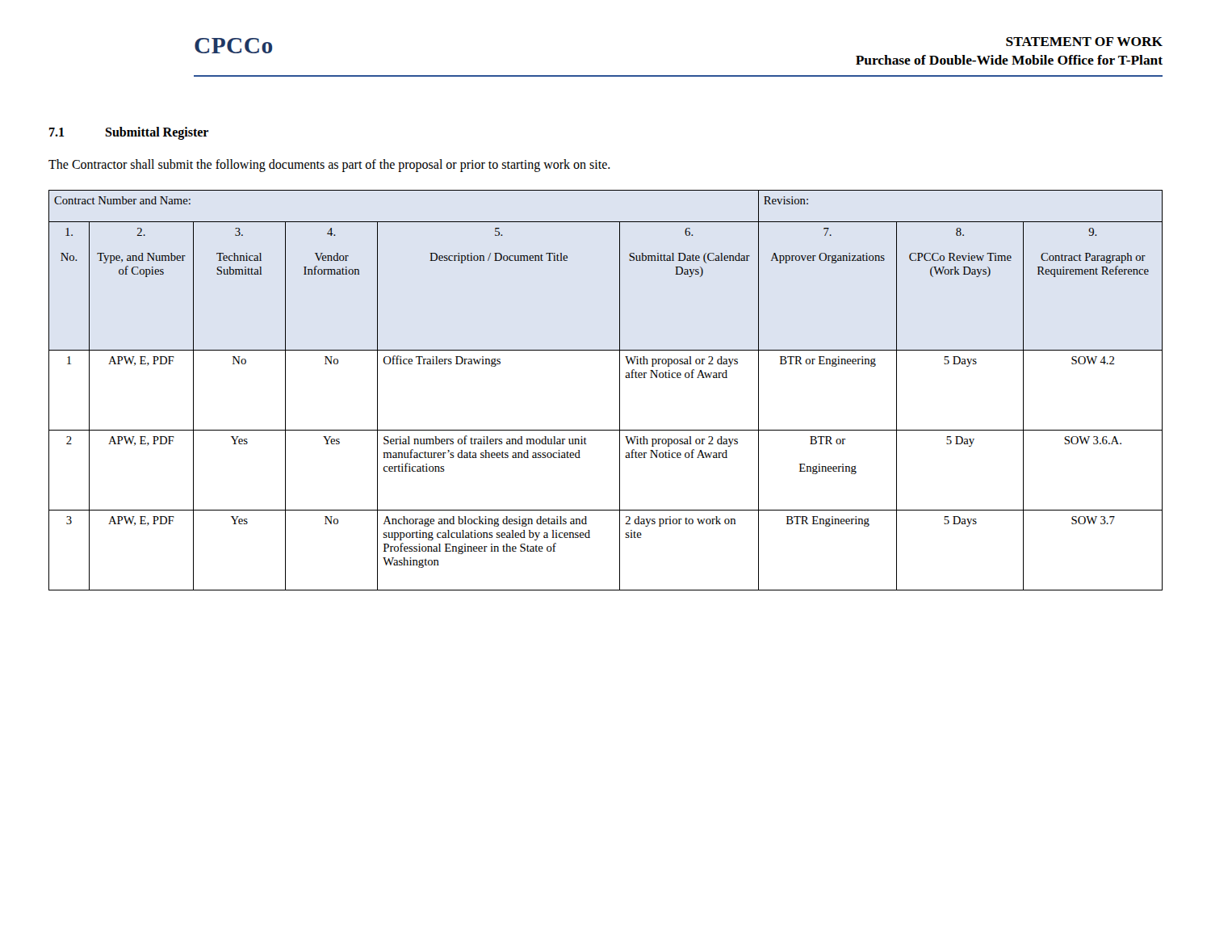CPCCo
STATEMENT OF WORK
Purchase of Double-Wide Mobile Office for T-Plant
7.1 Submittal Register
The Contractor shall submit the following documents as part of the proposal or prior to starting work on site.
| Contract Number and Name: | Revision: |
| 1. No. | 2. Type, and Number of Copies | 3. Technical Submittal | 4. Vendor Information | 5. Description / Document Title | 6. Submittal Date (Calendar Days) | 7. Approver Organizations | 8. CPCCo Review Time (Work Days) | 9. Contract Paragraph or Requirement Reference |
| 1 | APW, E, PDF | No | No | Office Trailers Drawings | With proposal or 2 days after Notice of Award | BTR or Engineering | 5 Days | SOW 4.2 |
| 2 | APW, E, PDF | Yes | Yes | Serial numbers of trailers and modular unit manufacturer’s data sheets and associated certifications | With proposal or 2 days after Notice of Award | BTR or Engineering | 5 Day | SOW 3.6.A. |
| 3 | APW, E, PDF | Yes | No | Anchorage and blocking design details and supporting calculations sealed by a licensed Professional Engineer in the State of Washington | 2 days prior to work on site | BTR Engineering | 5 Days | SOW 3.7 |